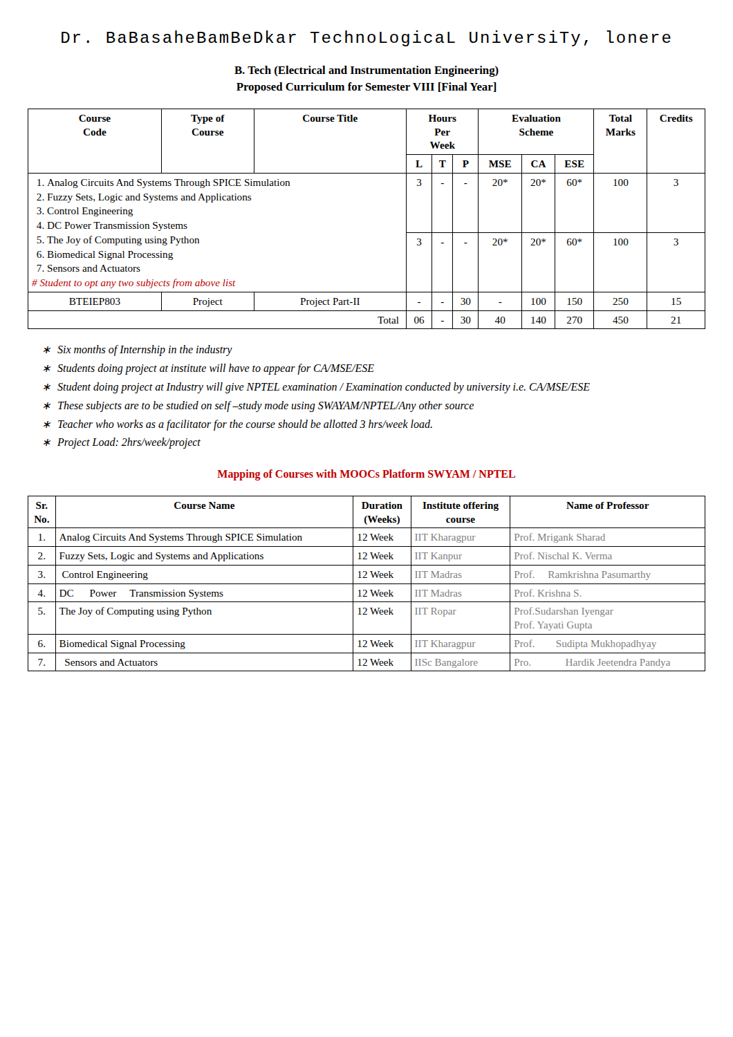Dr. BaBasaheBamBeDkar TechnoLogicaL UniversiTy, lonere
B. Tech (Electrical and Instrumentation Engineering)
Proposed Curriculum for Semester VIII [Final Year]
| Course Code | Type of Course | Course Title | Hours Per Week | Evaluation Scheme | Total Marks | Credits |
| --- | --- | --- | --- | --- | --- | --- |
| L | T | P | MSE | CA | ESE |
| Analog Circuits And Systems Through SPICE Simulation Fuzzy Sets, Logic and Systems and Applications Control Engineering DC Power Transmission Systems The Joy of Computing using Python Biomedical Signal Processing Sensors and Actuators # Student to opt any two subjects from above list | 3 | - | - | 20* | 20* | 60* | 100 | 3 |
| 3 | - | - | 20* | 20* | 60* | 100 | 3 |
| BTEIEP803 | Project | Project Part-II | - | - | 30 | - | 100 | 150 | 250 | 15 |
| Total | 06 | - | 30 | 40 | 140 | 270 | 450 | 21 |
Six months of Internship in the industry
Students doing project at institute will have to appear for CA/MSE/ESE
Student doing project at Industry will give NPTEL examination / Examination conducted by university i.e. CA/MSE/ESE
These subjects are to be studied on self –study mode using SWAYAM/NPTEL/Any other source
Teacher who works as a facilitator for the course should be allotted 3 hrs/week load.
Project Load: 2hrs/week/project
Mapping of Courses with MOOCs Platform SWYAM / NPTEL
| Sr. No. | Course Name | Duration (Weeks) | Institute offering course | Name of Professor |
| --- | --- | --- | --- | --- |
| 1. | Analog Circuits And Systems Through SPICE Simulation | 12 Week | IIT Kharagpur | Prof. Mrigank Sharad |
| 2. | Fuzzy Sets, Logic and Systems and Applications | 12 Week | IIT Kanpur | Prof. Nischal K. Verma |
| 3. | Control Engineering | 12 Week | IIT Madras | Prof. Ramkrishna Pasumarthy |
| 4. | DC Power Transmission Systems | 12 Week | IIT Madras | Prof. Krishna S. |
| 5. | The Joy of Computing using Python | 12 Week | IIT Ropar | Prof.Sudarshan Iyengar Prof. Yayati Gupta |
| 6. | Biomedical Signal Processing | 12 Week | IIT Kharagpur | Prof. Sudipta Mukhopadhyay |
| 7. | Sensors and Actuators | 12 Week | IISc Bangalore | Pro. Hardik Jeetendra Pandya |